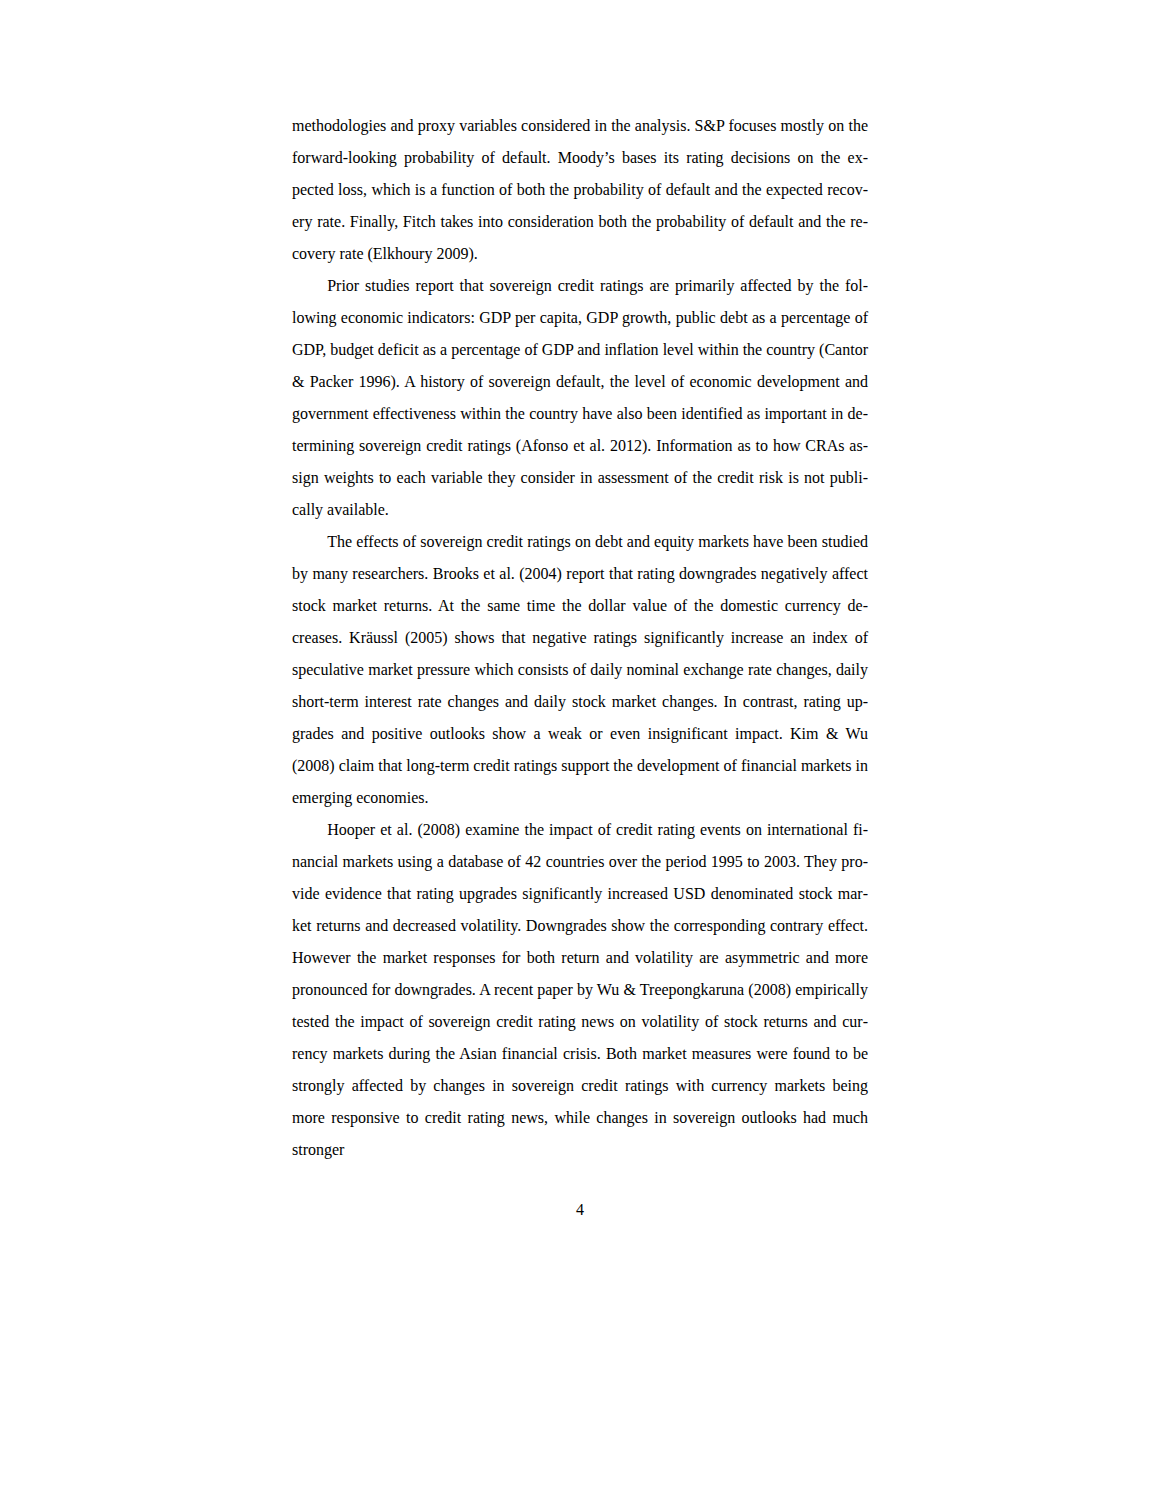methodologies and proxy variables considered in the analysis. S&P focuses mostly on the forward-looking probability of default. Moody’s bases its rating decisions on the expected loss, which is a function of both the probability of default and the expected recovery rate. Finally, Fitch takes into consideration both the probability of default and the recovery rate (Elkhoury 2009).
Prior studies report that sovereign credit ratings are primarily affected by the following economic indicators: GDP per capita, GDP growth, public debt as a percentage of GDP, budget deficit as a percentage of GDP and inflation level within the country (Cantor & Packer 1996). A history of sovereign default, the level of economic development and government effectiveness within the country have also been identified as important in determining sovereign credit ratings (Afonso et al. 2012). Information as to how CRAs assign weights to each variable they consider in assessment of the credit risk is not publically available.
The effects of sovereign credit ratings on debt and equity markets have been studied by many researchers. Brooks et al. (2004) report that rating downgrades negatively affect stock market returns. At the same time the dollar value of the domestic currency decreases. Kräussl (2005) shows that negative ratings significantly increase an index of speculative market pressure which consists of daily nominal exchange rate changes, daily short-term interest rate changes and daily stock market changes. In contrast, rating upgrades and positive outlooks show a weak or even insignificant impact. Kim & Wu (2008) claim that long-term credit ratings support the development of financial markets in emerging economies.
Hooper et al. (2008) examine the impact of credit rating events on international financial markets using a database of 42 countries over the period 1995 to 2003. They provide evidence that rating upgrades significantly increased USD denominated stock market returns and decreased volatility. Downgrades show the corresponding contrary effect. However the market responses for both return and volatility are asymmetric and more pronounced for downgrades. A recent paper by Wu & Treepongkaruna (2008) empirically tested the impact of sovereign credit rating news on volatility of stock returns and currency markets during the Asian financial crisis. Both market measures were found to be strongly affected by changes in sovereign credit ratings with currency markets being more responsive to credit rating news, while changes in sovereign outlooks had much stronger
4